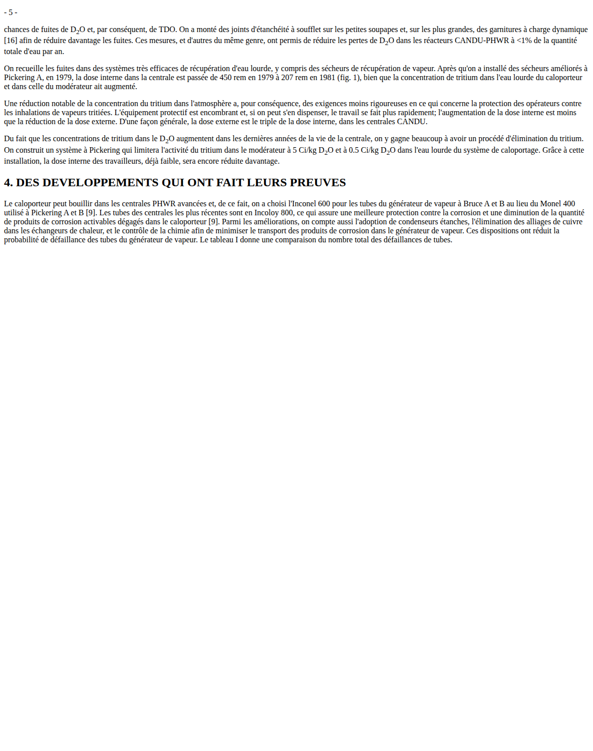- 5 -
chances de fuites de D2O et, par conséquent, de TDO. On a monté des joints d'étanchéité à soufflet sur les petites soupapes et, sur les plus grandes, des garnitures à charge dynamique [16] afin de réduire davantage les fuites. Ces mesures, et d'autres du même genre, ont permis de réduire les pertes de D2O dans les réacteurs CANDU-PHWR à <1% de la quantité totale d'eau par an.
On recueille les fuites dans des systèmes très efficaces de récupération d'eau lourde, y compris des sécheurs de récupération de vapeur. Après qu'on a installé des sécheurs améliorés à Pickering A, en 1979, la dose interne dans la centrale est passée de 450 rem en 1979 à 207 rem en 1981 (fig. 1), bien que la concentration de tritium dans l'eau lourde du caloporteur et dans celle du modérateur ait augmenté.
Une réduction notable de la concentration du tritium dans l'atmosphère a, pour conséquence, des exigences moins rigoureuses en ce qui concerne la protection des opérateurs contre les inhalations de vapeurs tritiées. L'équipement protectif est encombrant et, si on peut s'en dispenser, le travail se fait plus rapidement; l'augmentation de la dose interne est moins que la réduction de la dose externe. D'une façon générale, la dose externe est le triple de la dose interne, dans les centrales CANDU.
Du fait que les concentrations de tritium dans le D2O augmentent dans les dernières années de la vie de la centrale, on y gagne beaucoup à avoir un procédé d'élimination du tritium. On construit un système à Pickering qui limitera l'activité du tritium dans le modérateur à 5 Ci/kg D2O et à 0.5 Ci/kg D2O dans l'eau lourde du système de caloportage. Grâce à cette installation, la dose interne des travailleurs, déjà faible, sera encore réduite davantage.
4. DES DEVELOPPEMENTS QUI ONT FAIT LEURS PREUVES
Le caloporteur peut bouillir dans les centrales PHWR avancées et, de ce fait, on a choisi l'Inconel 600 pour les tubes du générateur de vapeur à Bruce A et B au lieu du Monel 400 utilisé à Pickering A et B [9]. Les tubes des centrales les plus récentes sont en Incoloy 800, ce qui assure une meilleure protection contre la corrosion et une diminution de la quantité de produits de corrosion activables dégagés dans le caloporteur [9]. Parmi les améliorations, on compte aussi l'adoption de condenseurs étanches, l'élimination des alliages de cuivre dans les échangeurs de chaleur, et le contrôle de la chimie afin de minimiser le transport des produits de corrosion dans le générateur de vapeur. Ces dispositions ont réduit la probabilité de défaillance des tubes du générateur de vapeur. Le tableau I donne une comparaison du nombre total des défaillances de tubes.